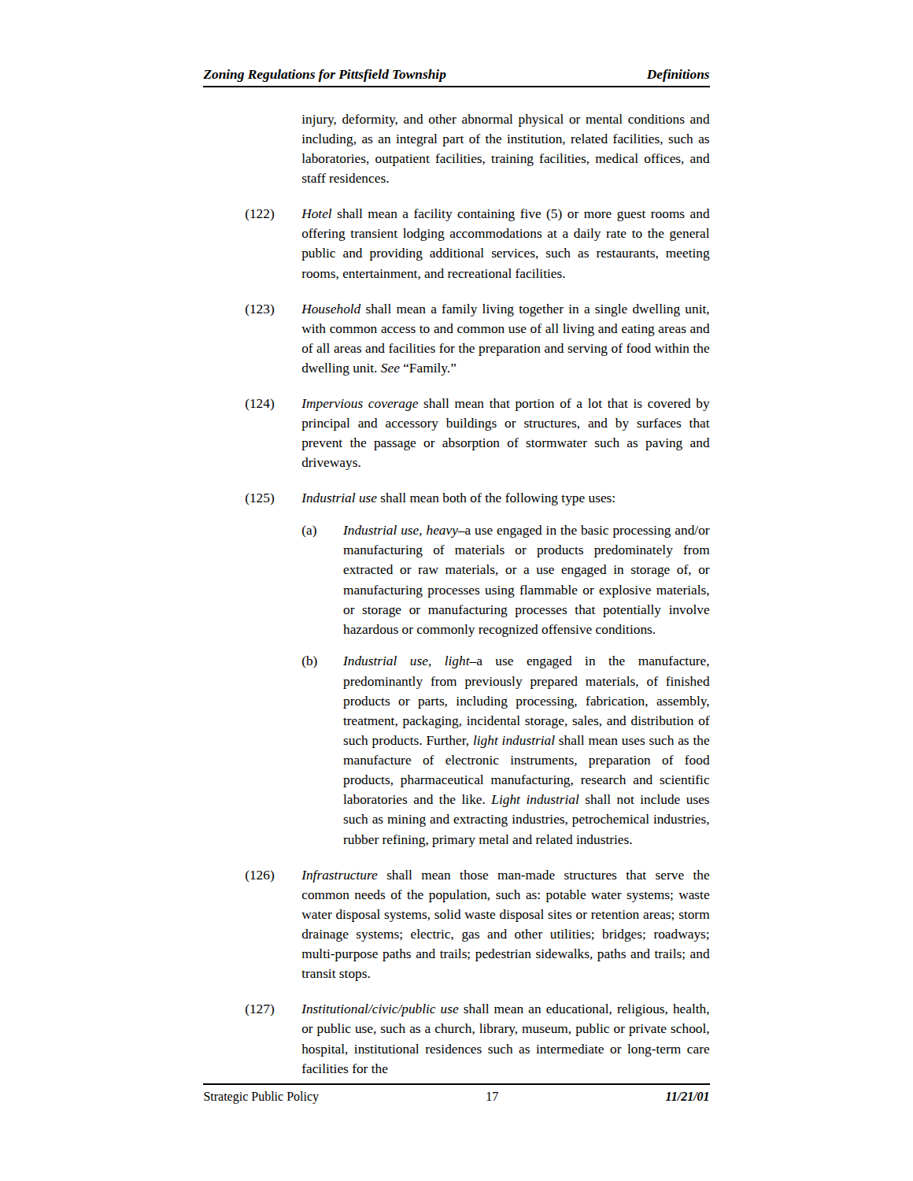Zoning Regulations for Pittsfield Township Definitions
injury, deformity, and other abnormal physical or mental conditions and including, as an integral part of the institution, related facilities, such as laboratories, outpatient facilities, training facilities, medical offices, and staff residences.
(122)
Hotel shall mean a facility containing five (5) or more guest rooms and offering transient lodging accommodations at a daily rate to the general public and providing additional services, such as restaurants, meeting rooms, entertainment, and recreational facilities.
(123)
Household shall mean a family living together in a single dwelling unit, with common access to and common use of all living and eating areas and of all areas and facilities for the preparation and serving of food within the dwelling unit. See “Family.”
(124)
Impervious coverage shall mean that portion of a lot that is covered by principal and accessory buildings or structures, and by surfaces that prevent the passage or absorption of stormwater such as paving and driveways.
(125)
Industrial use shall mean both of the following type uses:
(a)
Industrial use, heavy–a use engaged in the basic processing and/or manufacturing of materials or products predominately from extracted or raw materials, or a use engaged in storage of, or manufacturing processes using flammable or explosive materials, or storage or manufacturing processes that potentially involve hazardous or commonly recognized offensive conditions.
(b)
Industrial use, light–a use engaged in the manufacture, predominantly from previously prepared materials, of finished products or parts, including processing, fabrication, assembly, treatment, packaging, incidental storage, sales, and distribution of such products. Further, light industrial shall mean uses such as the manufacture of electronic instruments, preparation of food products, pharmaceutical manufacturing, research and scientific laboratories and the like. Light industrial shall not include uses such as mining and extracting industries, petrochemical industries, rubber refining, primary metal and related industries.
(126)
Infrastructure shall mean those man-made structures that serve the common needs of the population, such as: potable water systems; waste water disposal systems, solid waste disposal sites or retention areas; storm drainage systems; electric, gas and other utilities; bridges; roadways; multi-purpose paths and trails; pedestrian sidewalks, paths and trails; and transit stops.
(127)
Institutional/civic/public use shall mean an educational, religious, health, or public use, such as a church, library, museum, public or private school, hospital, institutional residences such as intermediate or long-term care facilities for the
Strategic Public Policy 17 11/21/01